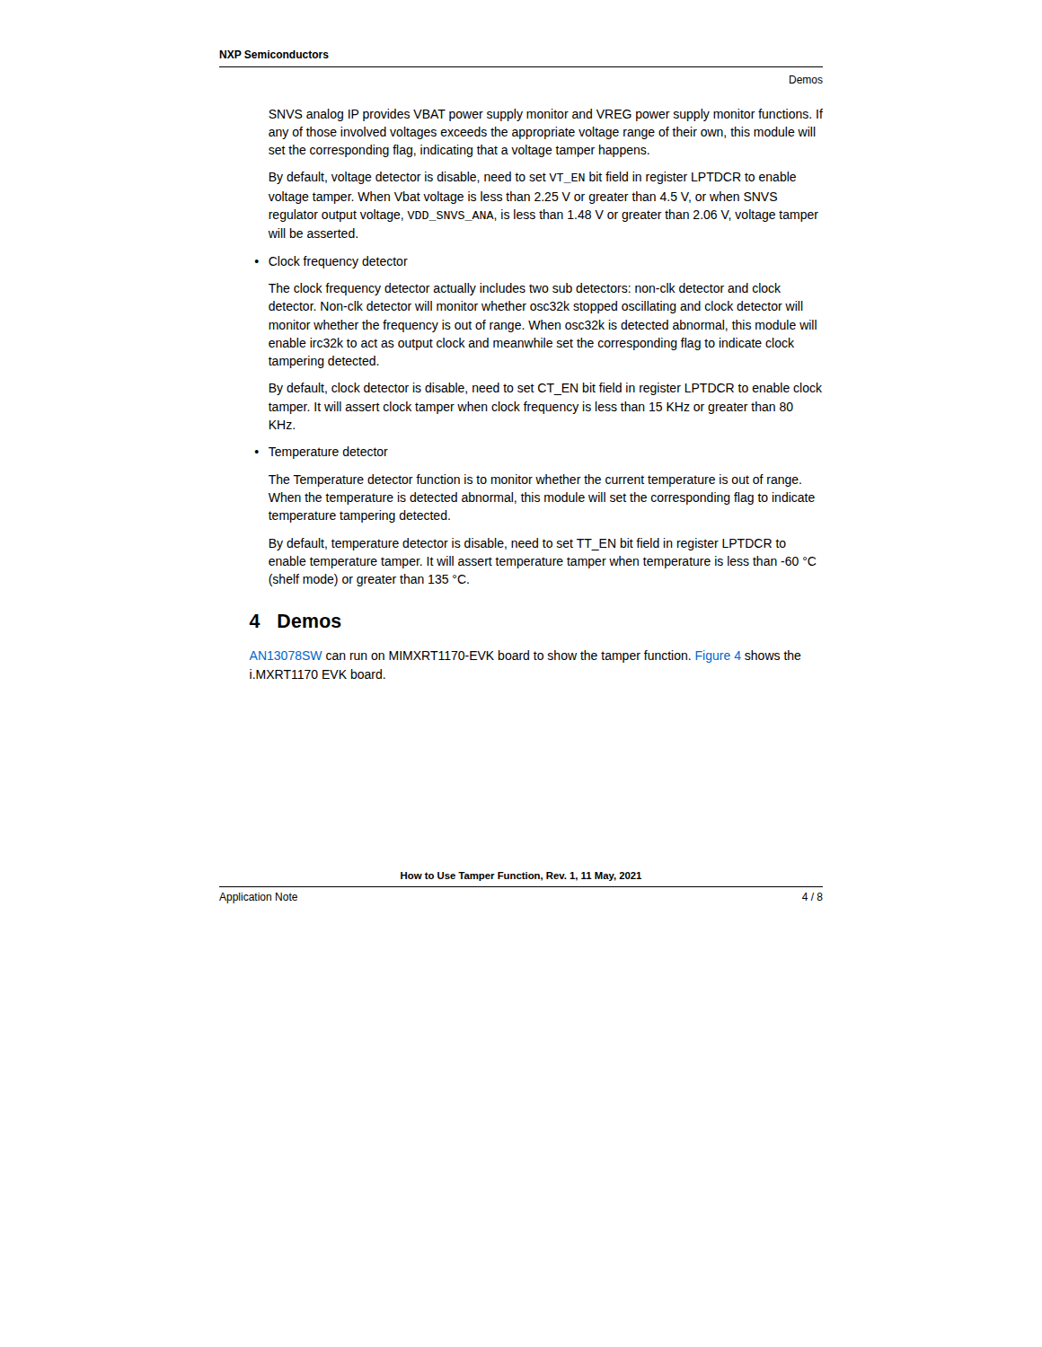NXP Semiconductors
Demos
SNVS analog IP provides VBAT power supply monitor and VREG power supply monitor functions. If any of those involved voltages exceeds the appropriate voltage range of their own, this module will set the corresponding flag, indicating that a voltage tamper happens.
By default, voltage detector is disable, need to set VT_EN bit field in register LPTDCR to enable voltage tamper. When Vbat voltage is less than 2.25 V or greater than 4.5 V, or when SNVS regulator output voltage, VDD_SNVS_ANA, is less than 1.48 V or greater than 2.06 V, voltage tamper will be asserted.
Clock frequency detector
The clock frequency detector actually includes two sub detectors: non-clk detector and clock detector. Non-clk detector will monitor whether osc32k stopped oscillating and clock detector will monitor whether the frequency is out of range. When osc32k is detected abnormal, this module will enable irc32k to act as output clock and meanwhile set the corresponding flag to indicate clock tampering detected.
By default, clock detector is disable, need to set CT_EN bit field in register LPTDCR to enable clock tamper. It will assert clock tamper when clock frequency is less than 15 KHz or greater than 80 KHz.
Temperature detector
The Temperature detector function is to monitor whether the current temperature is out of range. When the temperature is detected abnormal, this module will set the corresponding flag to indicate temperature tampering detected.
By default, temperature detector is disable, need to set TT_EN bit field in register LPTDCR to enable temperature tamper. It will assert temperature tamper when temperature is less than -60 °C (shelf mode) or greater than 135 °C.
4 Demos
AN13078SW can run on MIMXRT1170-EVK board to show the tamper function. Figure 4 shows the i.MXRT1170 EVK board.
How to Use Tamper Function, Rev. 1, 11 May, 2021
Application Note
4 / 8